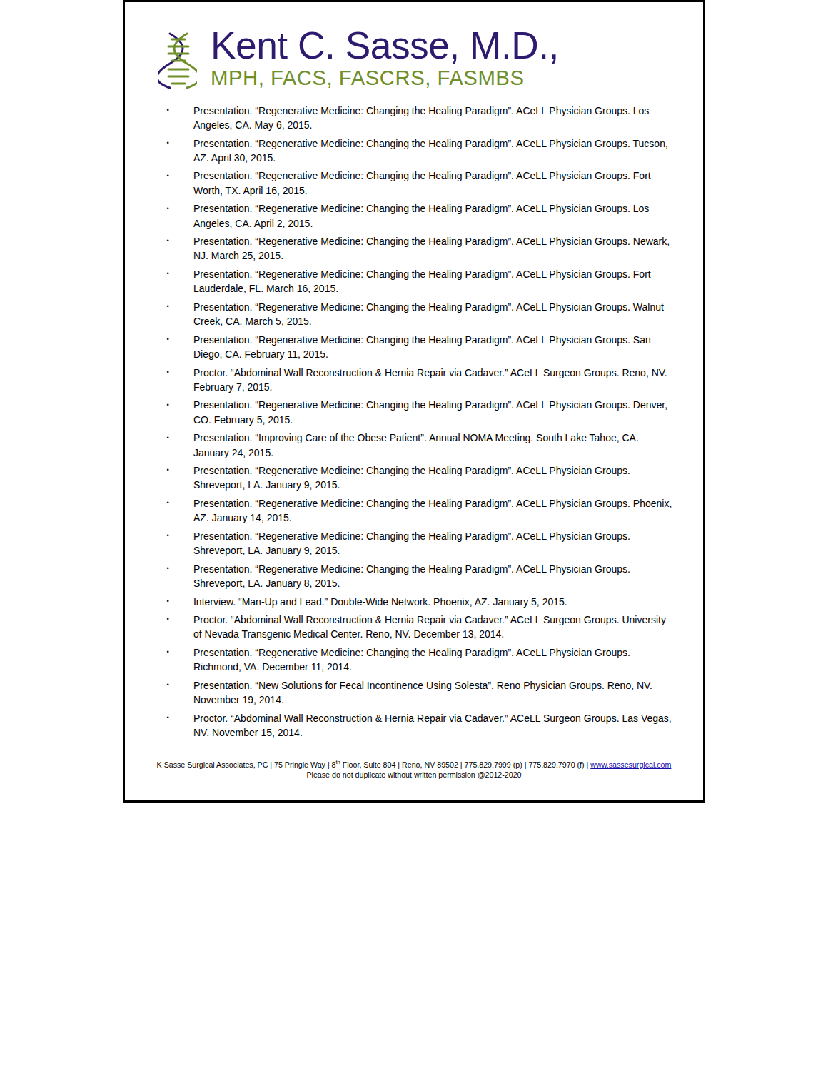Kent C. Sasse, M.D.,
MPH, FACS, FASCRS, FASMBS
Presentation. “Regenerative Medicine: Changing the Healing Paradigm”. ACeLL Physician Groups. Los Angeles, CA. May 6, 2015.
Presentation. “Regenerative Medicine: Changing the Healing Paradigm”. ACeLL Physician Groups. Tucson, AZ. April 30, 2015.
Presentation. “Regenerative Medicine: Changing the Healing Paradigm”. ACeLL Physician Groups. Fort Worth, TX. April 16, 2015.
Presentation. “Regenerative Medicine: Changing the Healing Paradigm”. ACeLL Physician Groups. Los Angeles, CA. April 2, 2015.
Presentation. “Regenerative Medicine: Changing the Healing Paradigm”. ACeLL Physician Groups. Newark, NJ. March 25, 2015.
Presentation. “Regenerative Medicine: Changing the Healing Paradigm”. ACeLL Physician Groups. Fort Lauderdale, FL. March 16, 2015.
Presentation. “Regenerative Medicine: Changing the Healing Paradigm”. ACeLL Physician Groups. Walnut Creek, CA. March 5, 2015.
Presentation. “Regenerative Medicine: Changing the Healing Paradigm”. ACeLL Physician Groups. San Diego, CA. February 11, 2015.
Proctor. “Abdominal Wall Reconstruction & Hernia Repair via Cadaver.” ACeLL Surgeon Groups. Reno, NV. February 7, 2015.
Presentation. “Regenerative Medicine: Changing the Healing Paradigm”. ACeLL Physician Groups. Denver, CO. February 5, 2015.
Presentation. “Improving Care of the Obese Patient”. Annual NOMA Meeting. South Lake Tahoe, CA. January 24, 2015.
Presentation. “Regenerative Medicine: Changing the Healing Paradigm”. ACeLL Physician Groups. Shreveport, LA. January 9, 2015.
Presentation. “Regenerative Medicine: Changing the Healing Paradigm”. ACeLL Physician Groups. Phoenix, AZ. January 14, 2015.
Presentation. “Regenerative Medicine: Changing the Healing Paradigm”. ACeLL Physician Groups. Shreveport, LA. January 9, 2015.
Presentation. “Regenerative Medicine: Changing the Healing Paradigm”. ACeLL Physician Groups. Shreveport, LA. January 8, 2015.
Interview. “Man-Up and Lead.” Double-Wide Network. Phoenix, AZ. January 5, 2015.
Proctor. “Abdominal Wall Reconstruction & Hernia Repair via Cadaver.” ACeLL Surgeon Groups. University of Nevada Transgenic Medical Center. Reno, NV. December 13, 2014.
Presentation. “Regenerative Medicine: Changing the Healing Paradigm”. ACeLL Physician Groups. Richmond, VA. December 11, 2014.
Presentation. “New Solutions for Fecal Incontinence Using Solesta”. Reno Physician Groups. Reno, NV. November 19, 2014.
Proctor. “Abdominal Wall Reconstruction & Hernia Repair via Cadaver.” ACeLL Surgeon Groups. Las Vegas, NV. November 15, 2014.
K Sasse Surgical Associates, PC | 75 Pringle Way | 8th Floor, Suite 804 | Reno, NV 89502 | 775.829.7999 (p) | 775.829.7970 (f) | www.sassesurgical.com
Please do not duplicate without written permission @2012-2020